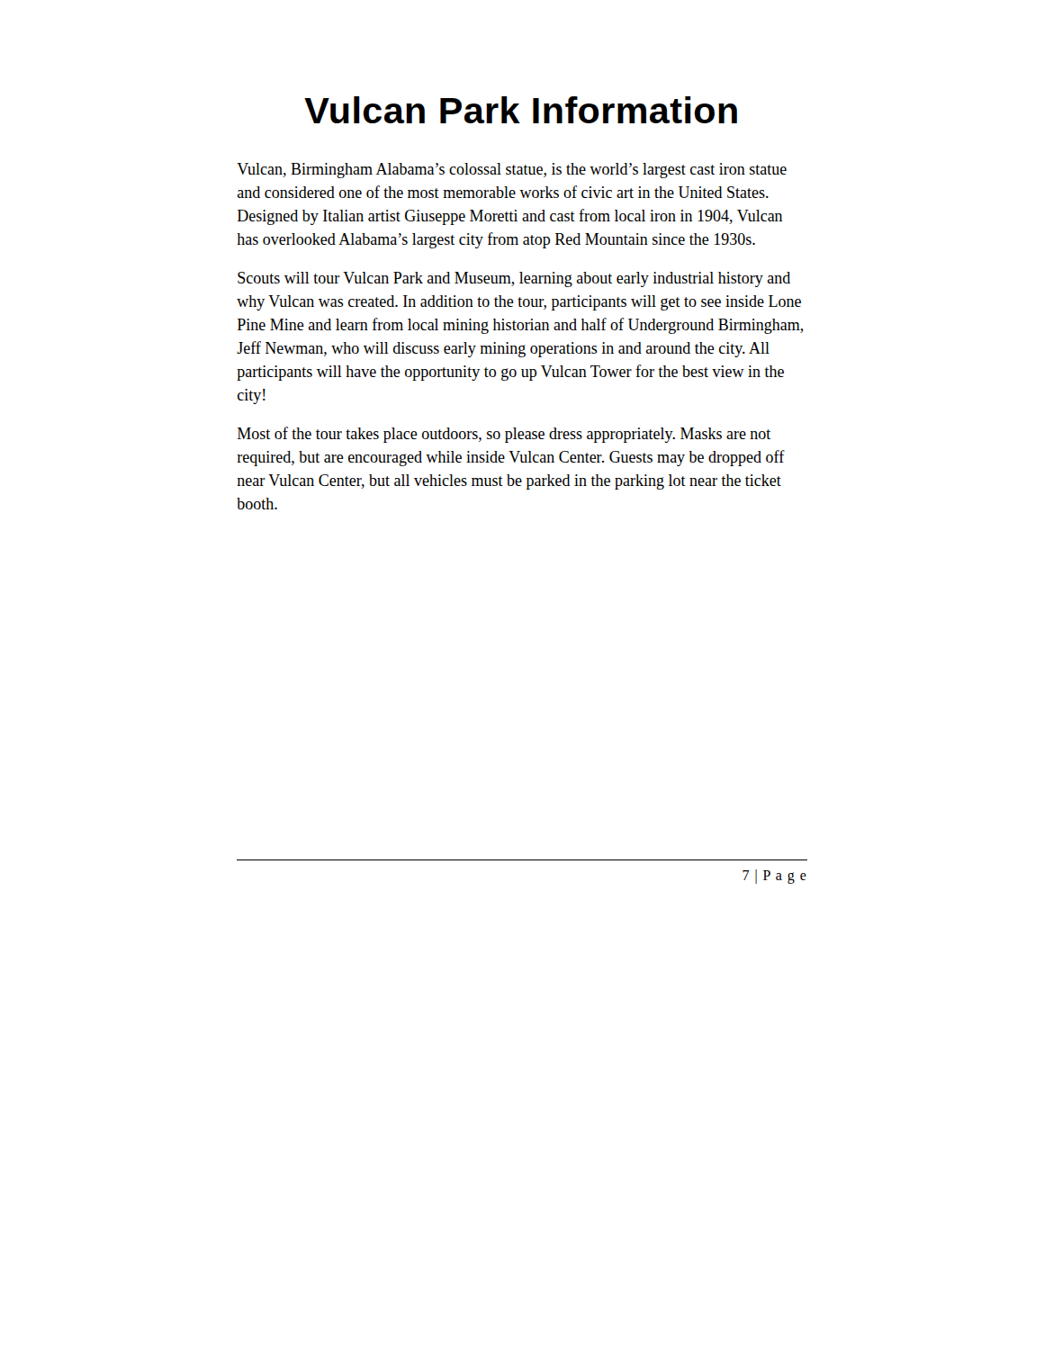Vulcan Park Information
Vulcan, Birmingham Alabama’s colossal statue, is the world’s largest cast iron statue and considered one of the most memorable works of civic art in the United States. Designed by Italian artist Giuseppe Moretti and cast from local iron in 1904, Vulcan has overlooked Alabama’s largest city from atop Red Mountain since the 1930s.
Scouts will tour Vulcan Park and Museum, learning about early industrial history and why Vulcan was created. In addition to the tour, participants will get to see inside Lone Pine Mine and learn from local mining historian and half of Underground Birmingham, Jeff Newman, who will discuss early mining operations in and around the city. All participants will have the opportunity to go up Vulcan Tower for the best view in the city!
Most of the tour takes place outdoors, so please dress appropriately. Masks are not required, but are encouraged while inside Vulcan Center. Guests may be dropped off near Vulcan Center, but all vehicles must be parked in the parking lot near the ticket booth.
7 | P a g e